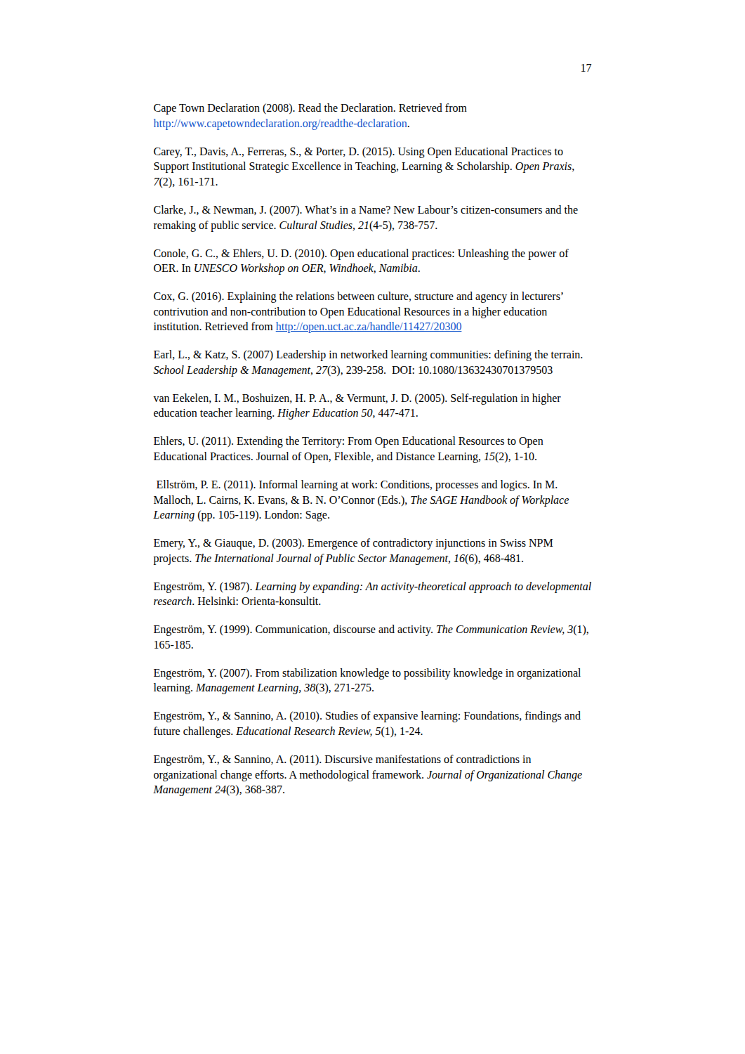17
Cape Town Declaration (2008). Read the Declaration. Retrieved from http://www.capetowndeclaration.org/readthe-declaration.
Carey, T., Davis, A., Ferreras, S., & Porter, D. (2015). Using Open Educational Practices to Support Institutional Strategic Excellence in Teaching, Learning & Scholarship. Open Praxis, 7(2), 161-171.
Clarke, J., & Newman, J. (2007). What’s in a Name? New Labour’s citizen-consumers and the remaking of public service. Cultural Studies, 21(4-5), 738-757.
Conole, G. C., & Ehlers, U. D. (2010). Open educational practices: Unleashing the power of OER. In UNESCO Workshop on OER, Windhoek, Namibia.
Cox, G. (2016). Explaining the relations between culture, structure and agency in lecturers’ contrivution and non-contribution to Open Educational Resources in a higher education institution. Retrieved from http://open.uct.ac.za/handle/11427/20300
Earl, L., & Katz, S. (2007) Leadership in networked learning communities: defining the terrain. School Leadership & Management, 27(3), 239-258. DOI: 10.1080/13632430701379503
van Eekelen, I. M., Boshuizen, H. P. A., & Vermunt, J. D. (2005). Self-regulation in higher education teacher learning. Higher Education 50, 447-471.
Ehlers, U. (2011). Extending the Territory: From Open Educational Resources to Open Educational Practices. Journal of Open, Flexible, and Distance Learning, 15(2), 1-10.
Ellström, P. E. (2011). Informal learning at work: Conditions, processes and logics. In M. Malloch, L. Cairns, K. Evans, & B. N. O’Connor (Eds.), The SAGE Handbook of Workplace Learning (pp. 105-119). London: Sage.
Emery, Y., & Giauque, D. (2003). Emergence of contradictory injunctions in Swiss NPM projects. The International Journal of Public Sector Management, 16(6), 468-481.
Engeström, Y. (1987). Learning by expanding: An activity-theoretical approach to developmental research. Helsinki: Orienta-konsultit.
Engeström, Y. (1999). Communication, discourse and activity. The Communication Review, 3(1), 165-185.
Engeström, Y. (2007). From stabilization knowledge to possibility knowledge in organizational learning. Management Learning, 38(3), 271-275.
Engeström, Y., & Sannino, A. (2010). Studies of expansive learning: Foundations, findings and future challenges. Educational Research Review, 5(1), 1-24.
Engeström, Y., & Sannino, A. (2011). Discursive manifestations of contradictions in organizational change efforts. A methodological framework. Journal of Organizational Change Management 24(3), 368-387.